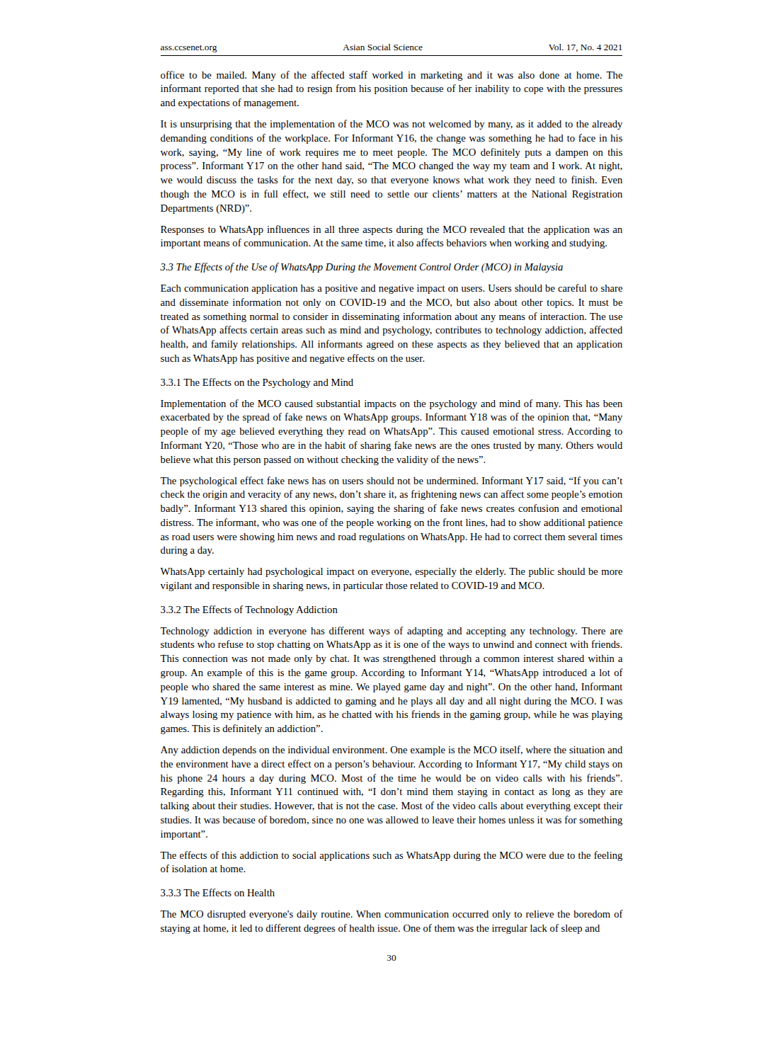ass.ccsenet.org Asian Social Science Vol. 17, No. 4 2021
office to be mailed. Many of the affected staff worked in marketing and it was also done at home. The informant reported that she had to resign from his position because of her inability to cope with the pressures and expectations of management.
It is unsurprising that the implementation of the MCO was not welcomed by many, as it added to the already demanding conditions of the workplace. For Informant Y16, the change was something he had to face in his work, saying, “My line of work requires me to meet people. The MCO definitely puts a dampen on this process”. Informant Y17 on the other hand said, “The MCO changed the way my team and I work. At night, we would discuss the tasks for the next day, so that everyone knows what work they need to finish. Even though the MCO is in full effect, we still need to settle our clients’ matters at the National Registration Departments (NRD)”.
Responses to WhatsApp influences in all three aspects during the MCO revealed that the application was an important means of communication. At the same time, it also affects behaviors when working and studying.
3.3 The Effects of the Use of WhatsApp During the Movement Control Order (MCO) in Malaysia
Each communication application has a positive and negative impact on users. Users should be careful to share and disseminate information not only on COVID-19 and the MCO, but also about other topics. It must be treated as something normal to consider in disseminating information about any means of interaction. The use of WhatsApp affects certain areas such as mind and psychology, contributes to technology addiction, affected health, and family relationships. All informants agreed on these aspects as they believed that an application such as WhatsApp has positive and negative effects on the user.
3.3.1 The Effects on the Psychology and Mind
Implementation of the MCO caused substantial impacts on the psychology and mind of many. This has been exacerbated by the spread of fake news on WhatsApp groups. Informant Y18 was of the opinion that, “Many people of my age believed everything they read on WhatsApp”. This caused emotional stress. According to Informant Y20, “Those who are in the habit of sharing fake news are the ones trusted by many. Others would believe what this person passed on without checking the validity of the news”.
The psychological effect fake news has on users should not be undermined. Informant Y17 said, “If you can’t check the origin and veracity of any news, don’t share it, as frightening news can affect some people’s emotion badly”. Informant Y13 shared this opinion, saying the sharing of fake news creates confusion and emotional distress. The informant, who was one of the people working on the front lines, had to show additional patience as road users were showing him news and road regulations on WhatsApp. He had to correct them several times during a day.
WhatsApp certainly had psychological impact on everyone, especially the elderly. The public should be more vigilant and responsible in sharing news, in particular those related to COVID-19 and MCO.
3.3.2 The Effects of Technology Addiction
Technology addiction in everyone has different ways of adapting and accepting any technology. There are students who refuse to stop chatting on WhatsApp as it is one of the ways to unwind and connect with friends. This connection was not made only by chat. It was strengthened through a common interest shared within a group. An example of this is the game group. According to Informant Y14, “WhatsApp introduced a lot of people who shared the same interest as mine. We played game day and night”. On the other hand, Informant Y19 lamented, “My husband is addicted to gaming and he plays all day and all night during the MCO. I was always losing my patience with him, as he chatted with his friends in the gaming group, while he was playing games. This is definitely an addiction”.
Any addiction depends on the individual environment. One example is the MCO itself, where the situation and the environment have a direct effect on a person’s behaviour. According to Informant Y17, “My child stays on his phone 24 hours a day during MCO. Most of the time he would be on video calls with his friends”. Regarding this, Informant Y11 continued with, “I don’t mind them staying in contact as long as they are talking about their studies. However, that is not the case. Most of the video calls about everything except their studies. It was because of boredom, since no one was allowed to leave their homes unless it was for something important”.
The effects of this addiction to social applications such as WhatsApp during the MCO were due to the feeling of isolation at home.
3.3.3 The Effects on Health
The MCO disrupted everyone's daily routine. When communication occurred only to relieve the boredom of staying at home, it led to different degrees of health issue. One of them was the irregular lack of sleep and
30